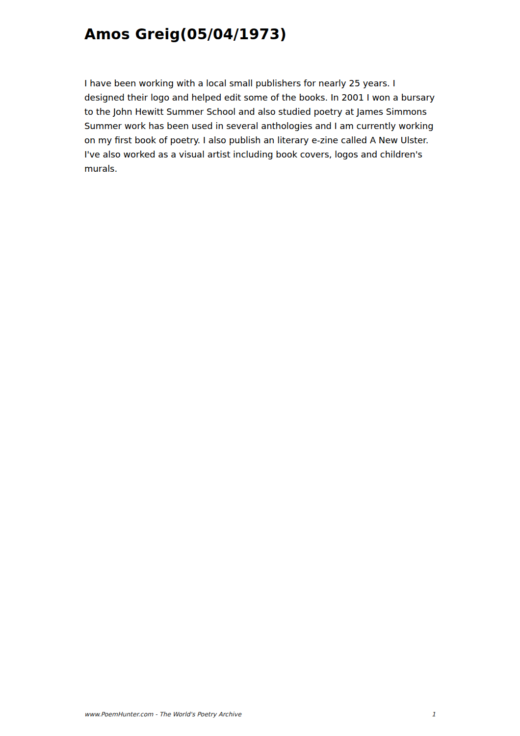Amos Greig(05/04/1973)
I have been working with a local small publishers for nearly 25 years. I designed their logo and helped edit some of the books. In 2001 I won a bursary to the John Hewitt Summer School and also studied poetry at James Simmons Summer work has been used in several anthologies and I am currently working on my first book of poetry. I also publish an literary e-zine called A New Ulster. I've also worked as a visual artist including book covers, logos and children's murals.
www.PoemHunter.com - The World's Poetry Archive 1